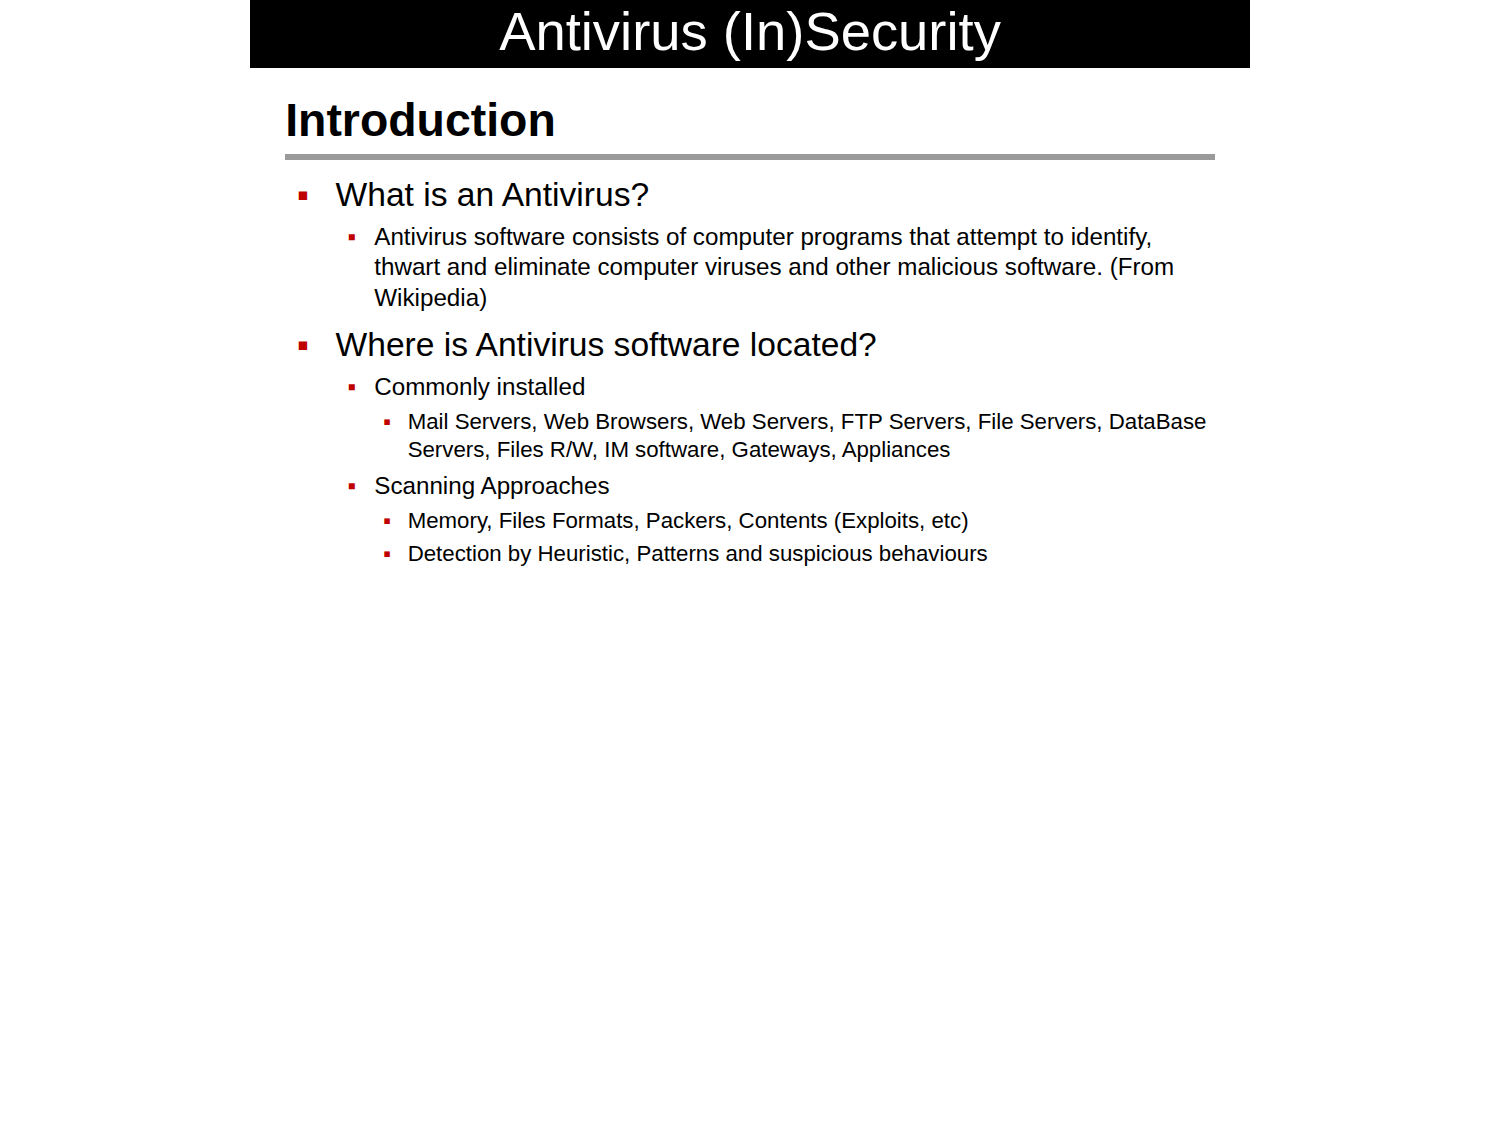Antivirus (In)Security
Introduction
What is an Antivirus?
Antivirus software consists of computer programs that attempt to identify, thwart and eliminate computer viruses and other malicious software. (From Wikipedia)
Where is Antivirus software located?
Commonly installed
Mail Servers, Web Browsers, Web Servers, FTP Servers, File Servers, DataBase Servers, Files R/W, IM software, Gateways, Appliances
Scanning Approaches
Memory, Files Formats, Packers, Contents (Exploits, etc)
Detection by Heuristic, Patterns and suspicious behaviours